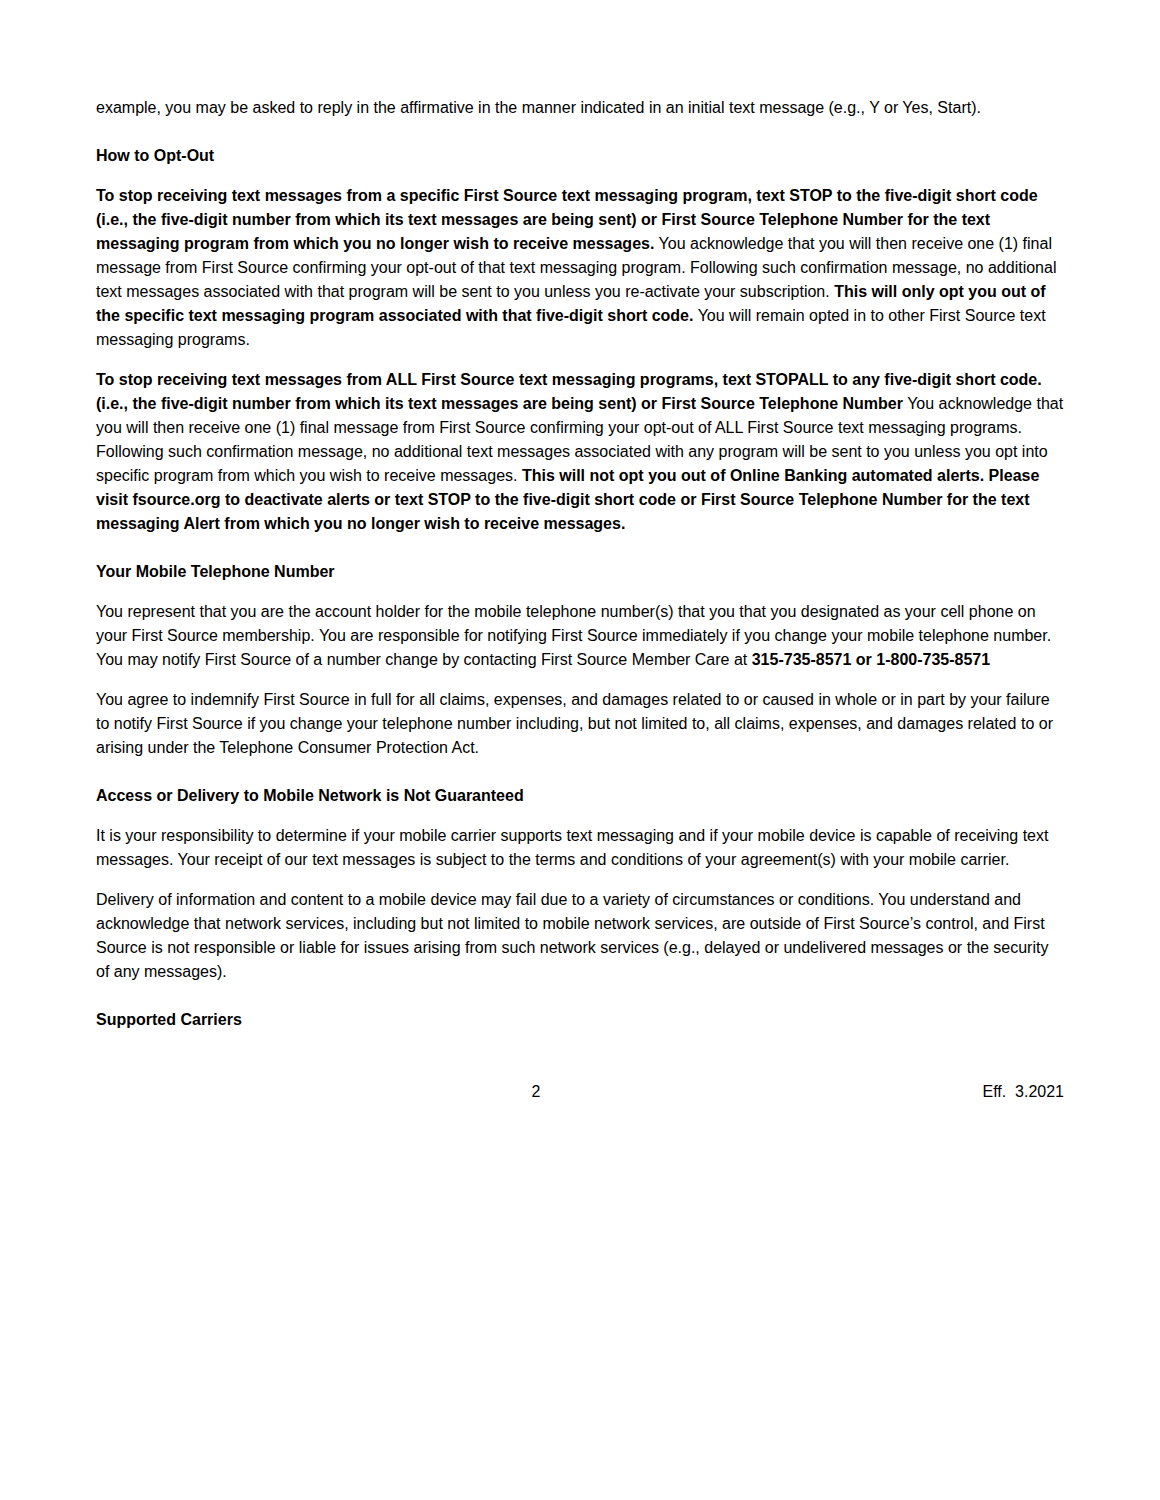example, you may be asked to reply in the affirmative in the manner indicated in an initial text message (e.g., Y or Yes, Start).
How to Opt-Out
To stop receiving text messages from a specific First Source text messaging program, text STOP to the five-digit short code (i.e., the five-digit number from which its text messages are being sent) or First Source Telephone Number for the text messaging program from which you no longer wish to receive messages. You acknowledge that you will then receive one (1) final message from First Source confirming your opt-out of that text messaging program. Following such confirmation message, no additional text messages associated with that program will be sent to you unless you re-activate your subscription. This will only opt you out of the specific text messaging program associated with that five-digit short code. You will remain opted in to other First Source text messaging programs.
To stop receiving text messages from ALL First Source text messaging programs, text STOPALL to any five-digit short code. (i.e., the five-digit number from which its text messages are being sent) or First Source Telephone Number You acknowledge that you will then receive one (1) final message from First Source confirming your opt-out of ALL First Source text messaging programs. Following such confirmation message, no additional text messages associated with any program will be sent to you unless you opt into specific program from which you wish to receive messages. This will not opt you out of Online Banking automated alerts. Please visit fsource.org to deactivate alerts or text STOP to the five-digit short code or First Source Telephone Number for the text messaging Alert from which you no longer wish to receive messages.
Your Mobile Telephone Number
You represent that you are the account holder for the mobile telephone number(s) that you that you designated as your cell phone on your First Source membership. You are responsible for notifying First Source immediately if you change your mobile telephone number. You may notify First Source of a number change by contacting First Source Member Care at 315-735-8571 or 1-800-735-8571
You agree to indemnify First Source in full for all claims, expenses, and damages related to or caused in whole or in part by your failure to notify First Source if you change your telephone number including, but not limited to, all claims, expenses, and damages related to or arising under the Telephone Consumer Protection Act.
Access or Delivery to Mobile Network is Not Guaranteed
It is your responsibility to determine if your mobile carrier supports text messaging and if your mobile device is capable of receiving text messages. Your receipt of our text messages is subject to the terms and conditions of your agreement(s) with your mobile carrier.
Delivery of information and content to a mobile device may fail due to a variety of circumstances or conditions. You understand and acknowledge that network services, including but not limited to mobile network services, are outside of First Source’s control, and First Source is not responsible or liable for issues arising from such network services (e.g., delayed or undelivered messages or the security of any messages).
Supported Carriers
2 Eff. 3.2021